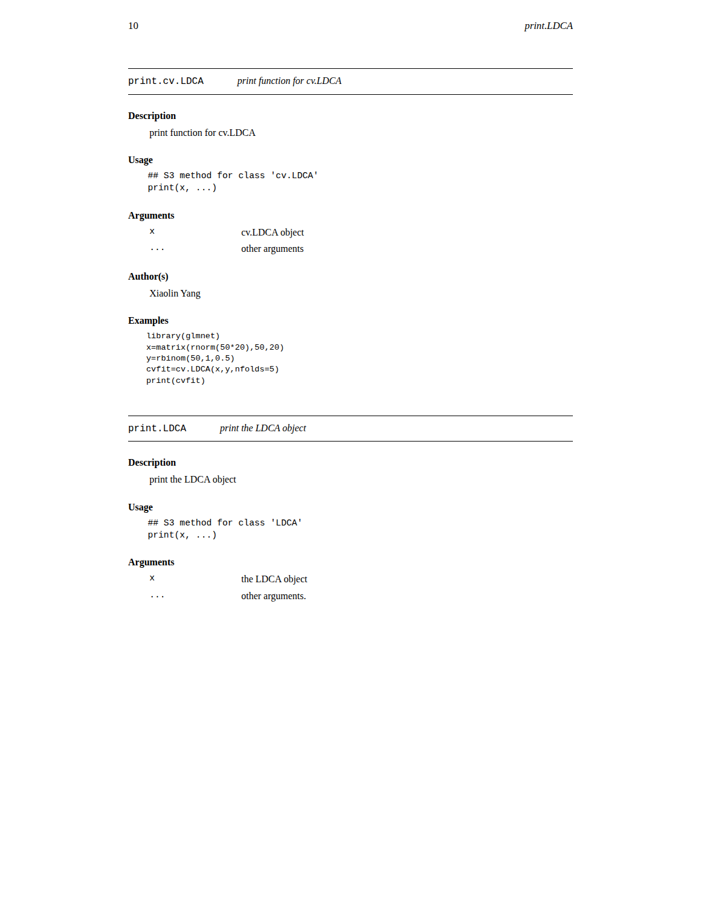10 print.LDCA
print.cv.LDCA print function for cv.LDCA
Description
print function for cv.LDCA
Usage
## S3 method for class 'cv.LDCA'
print(x, ...)
Arguments
x
cv.LDCA object
...
other arguments
Author(s)
Xiaolin Yang
Examples
library(glmnet)
x=matrix(rnorm(50*20),50,20)
y=rbinom(50,1,0.5)
cvfit=cv.LDCA(x,y,nfolds=5)
print(cvfit)
print.LDCA print the LDCA object
Description
print the LDCA object
Usage
## S3 method for class 'LDCA'
print(x, ...)
Arguments
x
the LDCA object
...
other arguments.